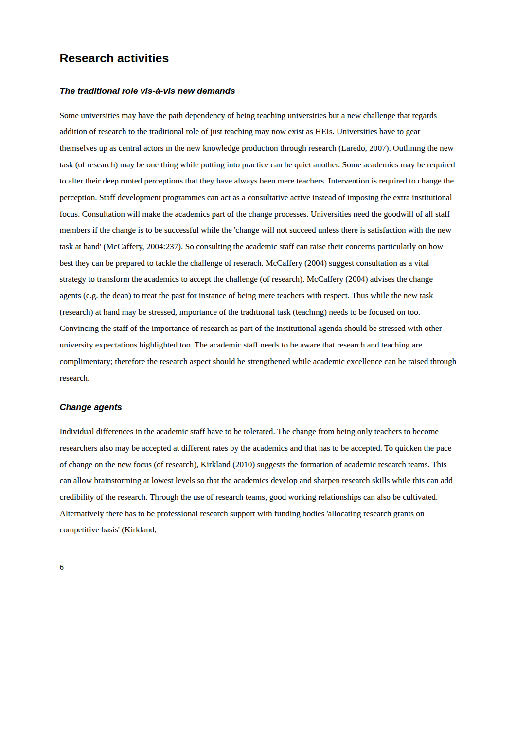Research activities
The traditional role vis-à-vis new demands
Some universities may have the path dependency of being teaching universities but a new challenge that regards addition of research to the traditional role of just teaching may now exist as HEIs. Universities have to gear themselves up as central actors in the new knowledge production through research (Laredo, 2007). Outlining the new task (of research) may be one thing while putting into practice can be quiet another. Some academics may be required to alter their deep rooted perceptions that they have always been mere teachers. Intervention is required to change the perception. Staff development programmes can act as a consultative active instead of imposing the extra institutional focus. Consultation will make the academics part of the change processes. Universities need the goodwill of all staff members if the change is to be successful while the 'change will not succeed unless there is satisfaction with the new task at hand' (McCaffery, 2004:237). So consulting the academic staff can raise their concerns particularly on how best they can be prepared to tackle the challenge of reserach. McCaffery (2004) suggest consultation as a vital strategy to transform the academics to accept the challenge (of research). McCaffery (2004) advises the change agents (e.g. the dean) to treat the past for instance of being mere teachers with respect. Thus while the new task (research) at hand may be stressed, importance of the traditional task (teaching) needs to be focused on too. Convincing the staff of the importance of research as part of the institutional agenda should be stressed with other university expectations highlighted too. The academic staff needs to be aware that research and teaching are complimentary; therefore the research aspect should be strengthened while academic excellence can be raised through research.
Change agents
Individual differences in the academic staff have to be tolerated. The change from being only teachers to become researchers also may be accepted at different rates by the academics and that has to be accepted. To quicken the pace of change on the new focus (of research), Kirkland (2010) suggests the formation of academic research teams. This can allow brainstorming at lowest levels so that the academics develop and sharpen research skills while this can add credibility of the research. Through the use of research teams, good working relationships can also be cultivated. Alternatively there has to be professional research support with funding bodies 'allocating research grants on competitive basis' (Kirkland,
6